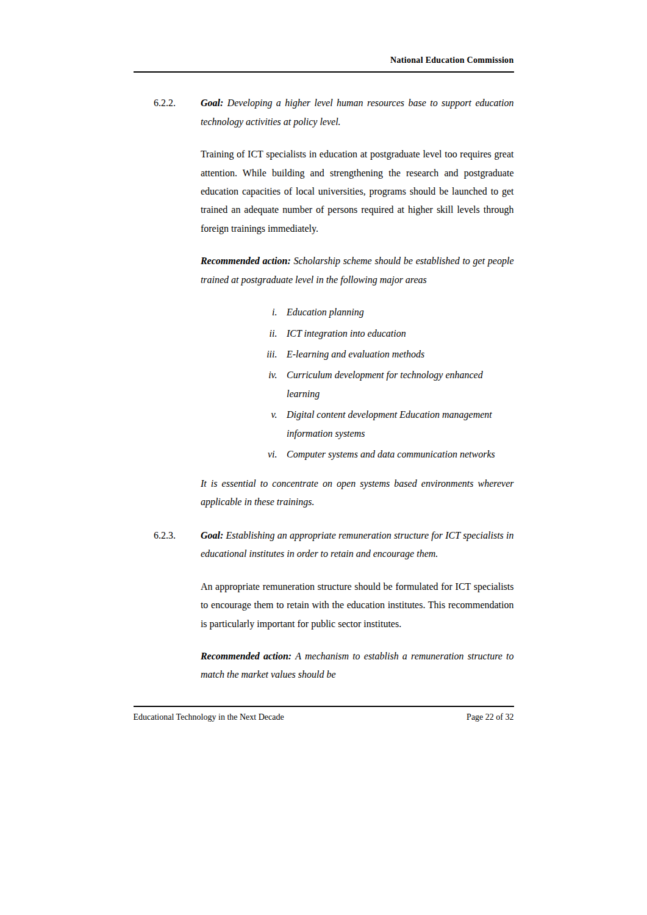National Education Commission
6.2.2.
Goal: Developing a higher level human resources base to support education technology activities at policy level.
Training of ICT specialists in education at postgraduate level too requires great attention. While building and strengthening the research and postgraduate education capacities of local universities, programs should be launched to get trained an adequate number of persons required at higher skill levels through foreign trainings immediately.
Recommended action: Scholarship scheme should be established to get people trained at postgraduate level in the following major areas
Education planning
ICT integration into education
E-learning and evaluation methods
Curriculum development for technology enhanced learning
Digital content development Education management information systems
Computer systems and data communication networks
It is essential to concentrate on open systems based environments wherever applicable in these trainings.
6.2.3.
Goal: Establishing an appropriate remuneration structure for ICT specialists in educational institutes in order to retain and encourage them.
An appropriate remuneration structure should be formulated for ICT specialists to encourage them to retain with the education institutes. This recommendation is particularly important for public sector institutes.
Recommended action: A mechanism to establish a remuneration structure to match the market values should be
Educational Technology in the Next Decade Page 22 of 32